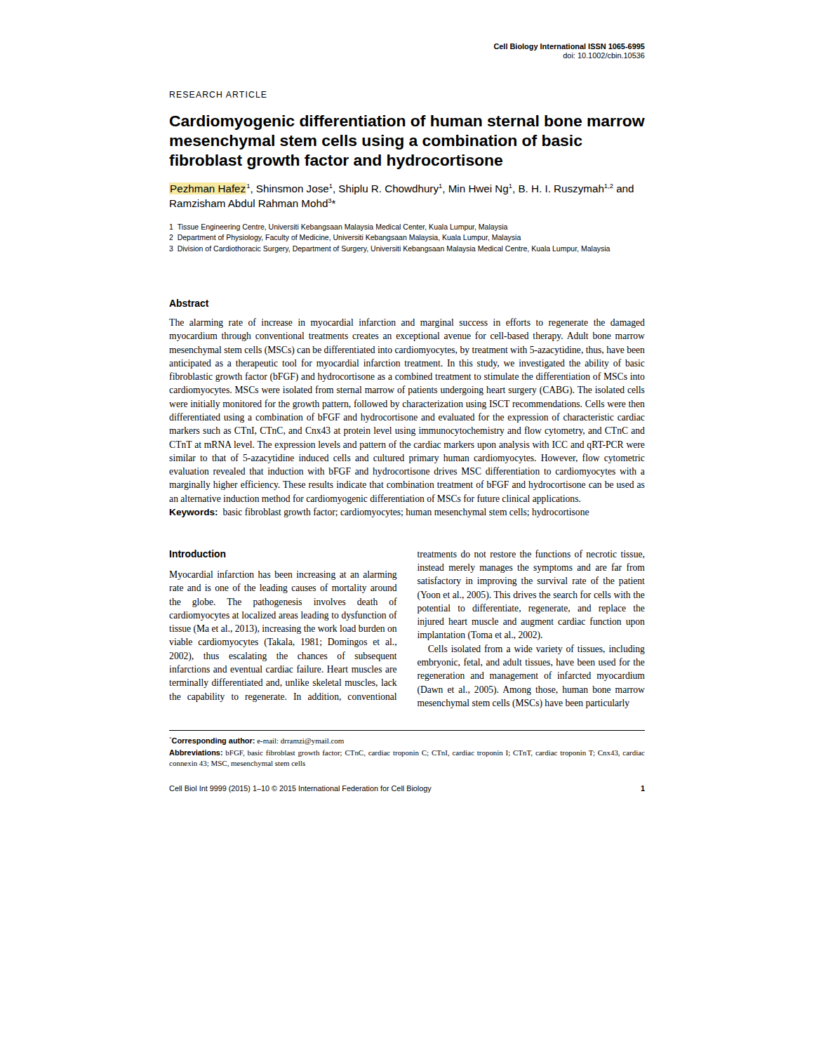Cell Biology International ISSN 1065-6995
doi: 10.1002/cbin.10536
RESEARCH ARTICLE
Cardiomyogenic differentiation of human sternal bone marrow mesenchymal stem cells using a combination of basic fibroblast growth factor and hydrocortisone
Pezhman Hafez1, Shinsmon Jose1, Shiplu R. Chowdhury1, Min Hwei Ng1, B. H. I. Ruszymah1,2 and Ramzisham Abdul Rahman Mohd3*
1 Tissue Engineering Centre, Universiti Kebangsaan Malaysia Medical Center, Kuala Lumpur, Malaysia
2 Department of Physiology, Faculty of Medicine, Universiti Kebangsaan Malaysia, Kuala Lumpur, Malaysia
3 Division of Cardiothoracic Surgery, Department of Surgery, Universiti Kebangsaan Malaysia Medical Centre, Kuala Lumpur, Malaysia
Abstract
The alarming rate of increase in myocardial infarction and marginal success in efforts to regenerate the damaged myocardium through conventional treatments creates an exceptional avenue for cell-based therapy. Adult bone marrow mesenchymal stem cells (MSCs) can be differentiated into cardiomyocytes, by treatment with 5-azacytidine, thus, have been anticipated as a therapeutic tool for myocardial infarction treatment. In this study, we investigated the ability of basic fibroblastic growth factor (bFGF) and hydrocortisone as a combined treatment to stimulate the differentiation of MSCs into cardiomyocytes. MSCs were isolated from sternal marrow of patients undergoing heart surgery (CABG). The isolated cells were initially monitored for the growth pattern, followed by characterization using ISCT recommendations. Cells were then differentiated using a combination of bFGF and hydrocortisone and evaluated for the expression of characteristic cardiac markers such as CTnI, CTnC, and Cnx43 at protein level using immunocytochemistry and flow cytometry, and CTnC and CTnT at mRNA level. The expression levels and pattern of the cardiac markers upon analysis with ICC and qRT-PCR were similar to that of 5-azacytidine induced cells and cultured primary human cardiomyocytes. However, flow cytometric evaluation revealed that induction with bFGF and hydrocortisone drives MSC differentiation to cardiomyocytes with a marginally higher efficiency. These results indicate that combination treatment of bFGF and hydrocortisone can be used as an alternative induction method for cardiomyogenic differentiation of MSCs for future clinical applications.
Keywords: basic fibroblast growth factor; cardiomyocytes; human mesenchymal stem cells; hydrocortisone
Introduction
Myocardial infarction has been increasing at an alarming rate and is one of the leading causes of mortality around the globe. The pathogenesis involves death of cardiomyocytes at localized areas leading to dysfunction of tissue (Ma et al., 2013), increasing the work load burden on viable cardiomyocytes (Takala, 1981; Domingos et al., 2002), thus escalating the chances of subsequent infarctions and eventual cardiac failure. Heart muscles are terminally differentiated and, unlike skeletal muscles, lack the capability to regenerate. In addition, conventional treatments do not restore the functions of necrotic tissue, instead merely manages the symptoms and are far from satisfactory in improving the survival rate of the patient (Yoon et al., 2005). This drives the search for cells with the potential to differentiate, regenerate, and replace the injured heart muscle and augment cardiac function upon implantation (Toma et al., 2002).
Cells isolated from a wide variety of tissues, including embryonic, fetal, and adult tissues, have been used for the regeneration and management of infarcted myocardium (Dawn et al., 2005). Among those, human bone marrow mesenchymal stem cells (MSCs) have been particularly
*Corresponding author: e-mail: drramzi@ymail.com
Abbreviations: bFGF, basic fibroblast growth factor; CTnC, cardiac troponin C; CTnI, cardiac troponin I; CTnT, cardiac troponin T; Cnx43, cardiac connexin 43; MSC, mesenchymal stem cells
Cell Biol Int 9999 (2015) 1–10 © 2015 International Federation for Cell Biology
1